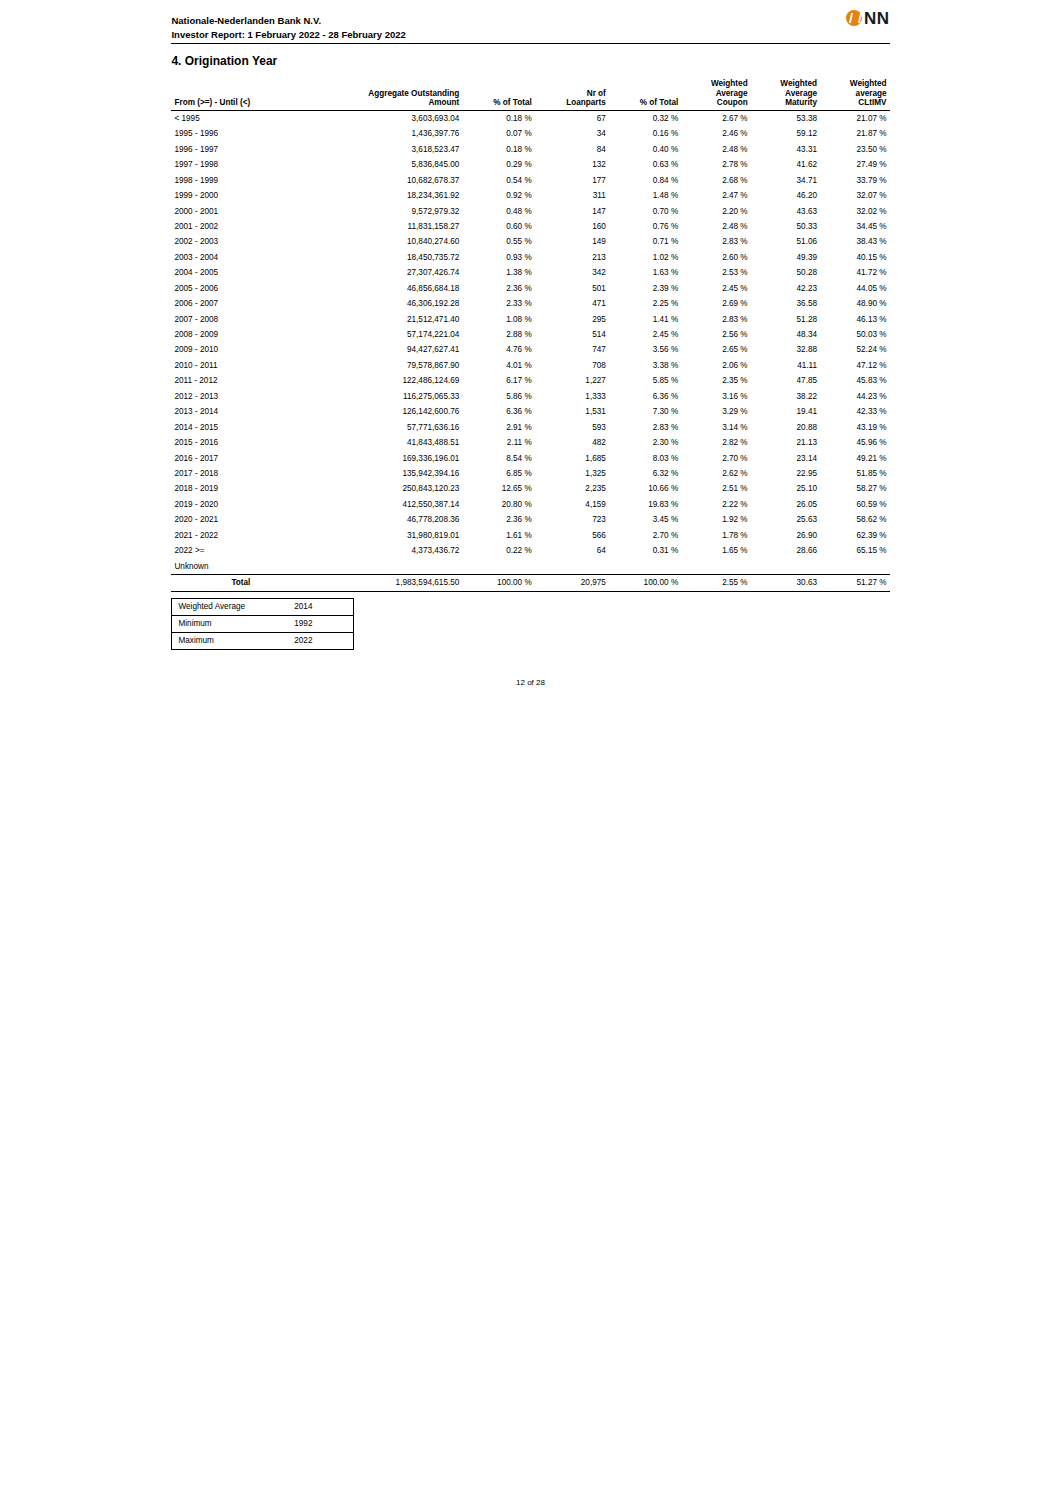NN
Nationale-Nederlanden Bank N.V.
Investor Report: 1 February 2022 - 28 February 2022
4. Origination Year
| From (>=) - Until (<) | Aggregate Outstanding Amount | % of Total | Nr of Loanparts | % of Total | Weighted Average Coupon | Weighted Average Maturity | Weighted average CLtIMV |
| --- | --- | --- | --- | --- | --- | --- | --- |
| < 1995 | 3,603,693.04 | 0.18 % | 67 | 0.32 % | 2.67 % | 53.38 | 21.07 % |
| 1995 - 1996 | 1,436,397.76 | 0.07 % | 34 | 0.16 % | 2.46 % | 59.12 | 21.87 % |
| 1996 - 1997 | 3,618,523.47 | 0.18 % | 84 | 0.40 % | 2.48 % | 43.31 | 23.50 % |
| 1997 - 1998 | 5,836,845.00 | 0.29 % | 132 | 0.63 % | 2.78 % | 41.62 | 27.49 % |
| 1998 - 1999 | 10,682,678.37 | 0.54 % | 177 | 0.84 % | 2.68 % | 34.71 | 33.79 % |
| 1999 - 2000 | 18,234,361.92 | 0.92 % | 311 | 1.48 % | 2.47 % | 46.20 | 32.07 % |
| 2000 - 2001 | 9,572,979.32 | 0.48 % | 147 | 0.70 % | 2.20 % | 43.63 | 32.02 % |
| 2001 - 2002 | 11,831,158.27 | 0.60 % | 160 | 0.76 % | 2.48 % | 50.33 | 34.45 % |
| 2002 - 2003 | 10,840,274.60 | 0.55 % | 149 | 0.71 % | 2.83 % | 51.06 | 38.43 % |
| 2003 - 2004 | 18,450,735.72 | 0.93 % | 213 | 1.02 % | 2.60 % | 49.39 | 40.15 % |
| 2004 - 2005 | 27,307,426.74 | 1.38 % | 342 | 1.63 % | 2.53 % | 50.28 | 41.72 % |
| 2005 - 2006 | 46,856,684.18 | 2.36 % | 501 | 2.39 % | 2.45 % | 42.23 | 44.05 % |
| 2006 - 2007 | 46,306,192.28 | 2.33 % | 471 | 2.25 % | 2.69 % | 36.58 | 48.90 % |
| 2007 - 2008 | 21,512,471.40 | 1.08 % | 295 | 1.41 % | 2.83 % | 51.28 | 46.13 % |
| 2008 - 2009 | 57,174,221.04 | 2.88 % | 514 | 2.45 % | 2.56 % | 48.34 | 50.03 % |
| 2009 - 2010 | 94,427,627.41 | 4.76 % | 747 | 3.56 % | 2.65 % | 32.88 | 52.24 % |
| 2010 - 2011 | 79,578,867.90 | 4.01 % | 708 | 3.38 % | 2.06 % | 41.11 | 47.12 % |
| 2011 - 2012 | 122,486,124.69 | 6.17 % | 1,227 | 5.85 % | 2.35 % | 47.85 | 45.83 % |
| 2012 - 2013 | 116,275,065.33 | 5.86 % | 1,333 | 6.36 % | 3.16 % | 38.22 | 44.23 % |
| 2013 - 2014 | 126,142,600.76 | 6.36 % | 1,531 | 7.30 % | 3.29 % | 19.41 | 42.33 % |
| 2014 - 2015 | 57,771,636.16 | 2.91 % | 593 | 2.83 % | 3.14 % | 20.88 | 43.19 % |
| 2015 - 2016 | 41,843,488.51 | 2.11 % | 482 | 2.30 % | 2.82 % | 21.13 | 45.96 % |
| 2016 - 2017 | 169,336,196.01 | 8.54 % | 1,685 | 8.03 % | 2.70 % | 23.14 | 49.21 % |
| 2017 - 2018 | 135,942,394.16 | 6.85 % | 1,325 | 6.32 % | 2.62 % | 22.95 | 51.85 % |
| 2018 - 2019 | 250,843,120.23 | 12.65 % | 2,235 | 10.66 % | 2.51 % | 25.10 | 58.27 % |
| 2019 - 2020 | 412,550,387.14 | 20.80 % | 4,159 | 19.83 % | 2.22 % | 26.05 | 60.59 % |
| 2020 - 2021 | 46,778,208.36 | 2.36 % | 723 | 3.45 % | 1.92 % | 25.63 | 58.62 % |
| 2021 - 2022 | 31,980,819.01 | 1.61 % | 566 | 2.70 % | 1.78 % | 26.90 | 62.39 % |
| 2022 >= | 4,373,436.72 | 0.22 % | 64 | 0.31 % | 1.65 % | 28.66 | 65.15 % |
| Unknown | | | | | | | |
| Total | 1,983,594,615.50 | 100.00 % | 20,975 | 100.00 % | 2.55 % | 30.63 | 51.27 % |
| Weighted Average | 2014 |
| Minimum | 1992 |
| Maximum | 2022 |
12 of 28